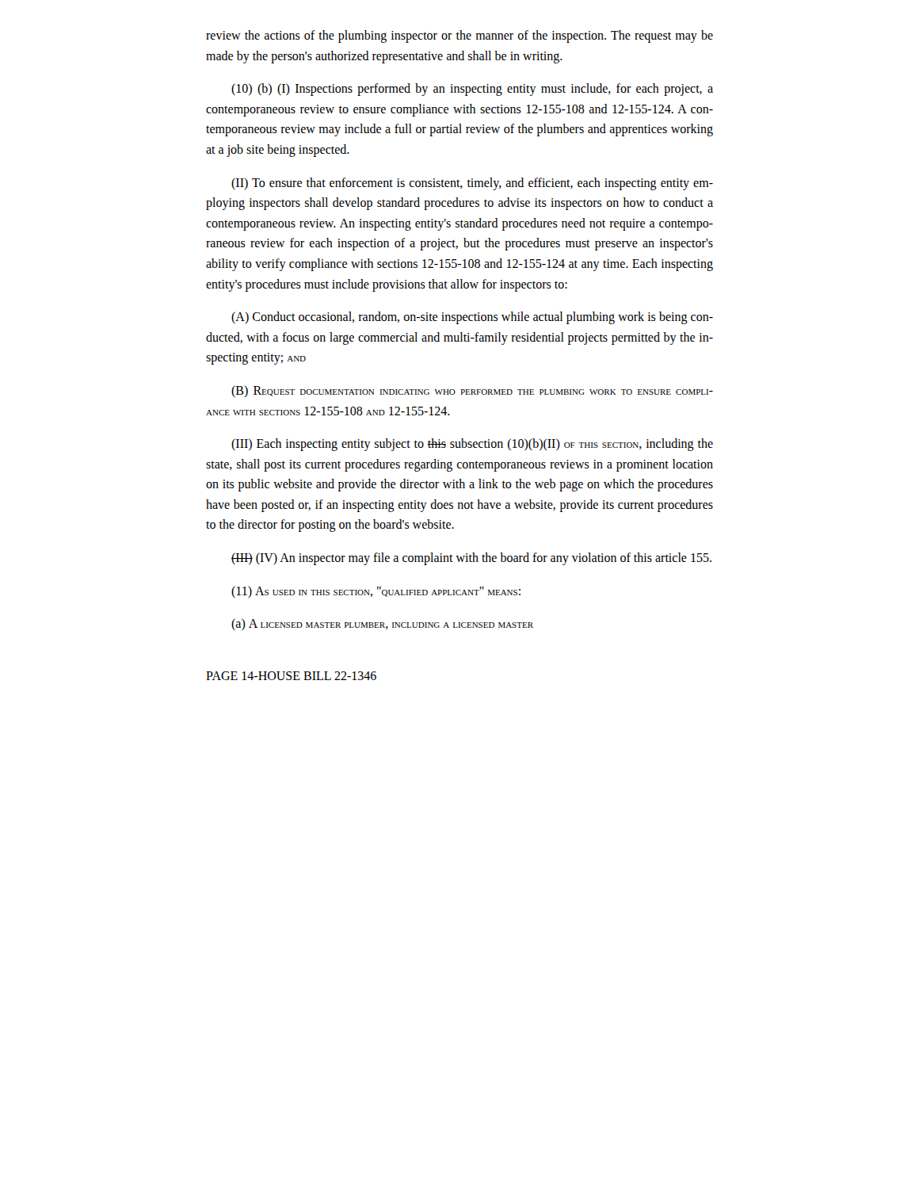review the actions of the plumbing inspector or the manner of the inspection. The request may be made by the person's authorized representative and shall be in writing.
(10) (b) (I) Inspections performed by an inspecting entity must include, for each project, a contemporaneous review to ensure compliance with sections 12-155-108 and 12-155-124. A contemporaneous review may include a full or partial review of the plumbers and apprentices working at a job site being inspected.
(II) To ensure that enforcement is consistent, timely, and efficient, each inspecting entity employing inspectors shall develop standard procedures to advise its inspectors on how to conduct a contemporaneous review. An inspecting entity's standard procedures need not require a contemporaneous review for each inspection of a project, but the procedures must preserve an inspector's ability to verify compliance with sections 12-155-108 and 12-155-124 at any time. Each inspecting entity's procedures must include provisions that allow for inspectors to:
(A) Conduct occasional, random, on-site inspections while actual plumbing work is being conducted, with a focus on large commercial and multi-family residential projects permitted by the inspecting entity; and
(B) Request documentation indicating who performed the plumbing work to ensure compliance with sections 12-155-108 and 12-155-124.
(III) Each inspecting entity subject to this subsection (10)(b)(II) of this section, including the state, shall post its current procedures regarding contemporaneous reviews in a prominent location on its public website and provide the director with a link to the web page on which the procedures have been posted or, if an inspecting entity does not have a website, provide its current procedures to the director for posting on the board's website.
(III) (IV) An inspector may file a complaint with the board for any violation of this article 155.
(11) As used in this section, "qualified applicant" means:
(a) A licensed master plumber, including a licensed master
PAGE 14-HOUSE BILL 22-1346